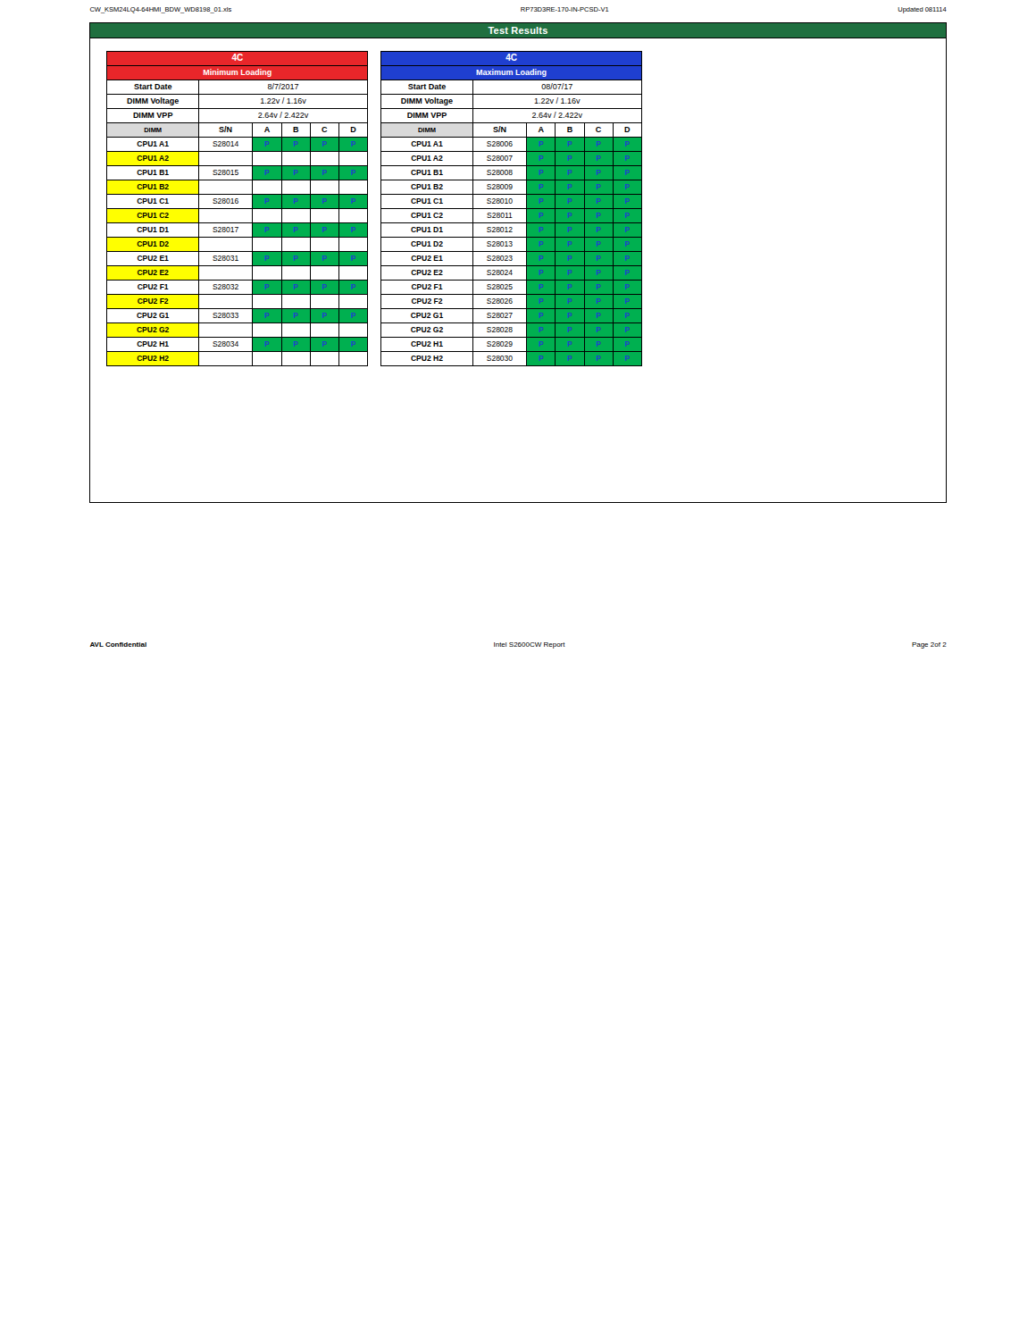CW_KSM24LQ4-64HMI_BDW_WD8198_01.xls
RP73D3RE-170-IN-PCSD-V1
Updated 081114
Test Results
| 4C |
| Minimum Loading |
| Start Date | 8/7/2017 |
| DIMM Voltage | 1.22v / 1.16v |
| DIMM VPP | 2.64v / 2.422v |
| DIMM | S/N | A | B | C | D |
| CPU1 A1 | S28014 | P | P | P | P |
| CPU1 A2 | | | | | |
| CPU1 B1 | S28015 | P | P | P | P |
| CPU1 B2 | | | | | |
| CPU1 C1 | S28016 | P | P | P | P |
| CPU1 C2 | | | | | |
| CPU1 D1 | S28017 | P | P | P | P |
| CPU1 D2 | | | | | |
| CPU2 E1 | S28031 | P | P | P | P |
| CPU2 E2 | | | | | |
| CPU2 F1 | S28032 | P | P | P | P |
| CPU2 F2 | | | | | |
| CPU2 G1 | S28033 | P | P | P | P |
| CPU2 G2 | | | | | |
| CPU2 H1 | S28034 | P | P | P | P |
| CPU2 H2 | | | | | |
| 4C |
| Maximum Loading |
| Start Date | 08/07/17 |
| DIMM Voltage | 1.22v / 1.16v |
| DIMM VPP | 2.64v / 2.422v |
| DIMM | S/N | A | B | C | D |
| CPU1 A1 | S28006 | P | P | P | P |
| CPU1 A2 | S28007 | P | P | P | P |
| CPU1 B1 | S28008 | P | P | P | P |
| CPU1 B2 | S28009 | P | P | P | P |
| CPU1 C1 | S28010 | P | P | P | P |
| CPU1 C2 | S28011 | P | P | P | P |
| CPU1 D1 | S28012 | P | P | P | P |
| CPU1 D2 | S28013 | P | P | P | P |
| CPU2 E1 | S28023 | P | P | P | P |
| CPU2 E2 | S28024 | P | P | P | P |
| CPU2 F1 | S28025 | P | P | P | P |
| CPU2 F2 | S28026 | P | P | P | P |
| CPU2 G1 | S28027 | P | P | P | P |
| CPU2 G2 | S28028 | P | P | P | P |
| CPU2 H1 | S28029 | P | P | P | P |
| CPU2 H2 | S28030 | P | P | P | P |
AVL Confidential
Intel S2600CW Report
Page 2of 2